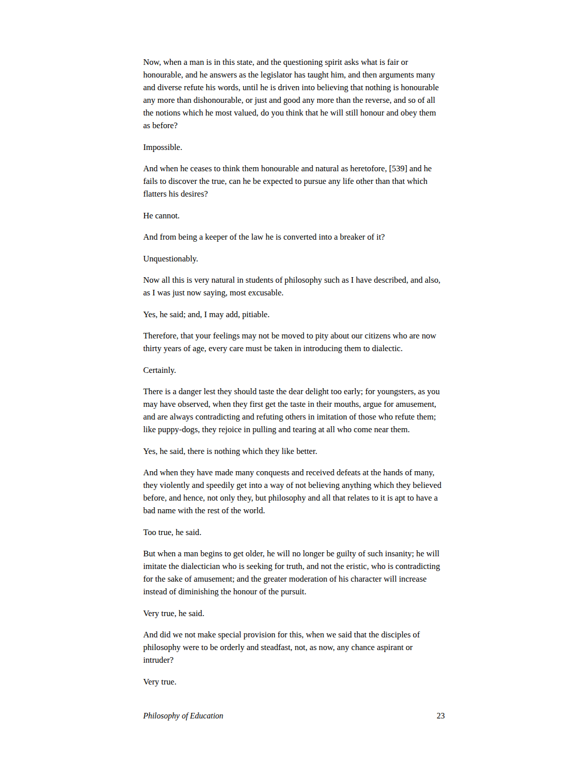Now, when a man is in this state, and the questioning spirit asks what is fair or honourable, and he answers as the legislator has taught him, and then arguments many and diverse refute his words, until he is driven into believing that nothing is honourable any more than dishonourable, or just and good any more than the reverse, and so of all the notions which he most valued, do you think that he will still honour and obey them as before?
Impossible.
And when he ceases to think them honourable and natural as heretofore, [539] and he fails to discover the true, can he be expected to pursue any life other than that which flatters his desires?
He cannot.
And from being a keeper of the law he is converted into a breaker of it?
Unquestionably.
Now all this is very natural in students of philosophy such as I have described, and also, as I was just now saying, most excusable.
Yes, he said; and, I may add, pitiable.
Therefore, that your feelings may not be moved to pity about our citizens who are now thirty years of age, every care must be taken in introducing them to dialectic.
Certainly.
There is a danger lest they should taste the dear delight too early; for youngsters, as you may have observed, when they first get the taste in their mouths, argue for amusement, and are always contradicting and refuting others in imitation of those who refute them; like puppy-dogs, they rejoice in pulling and tearing at all who come near them.
Yes, he said, there is nothing which they like better.
And when they have made many conquests and received defeats at the hands of many, they violently and speedily get into a way of not believing anything which they believed before, and hence, not only they, but philosophy and all that relates to it is apt to have a bad name with the rest of the world.
Too true, he said.
But when a man begins to get older, he will no longer be guilty of such insanity; he will imitate the dialectician who is seeking for truth, and not the eristic, who is contradicting for the sake of amusement; and the greater moderation of his character will increase instead of diminishing the honour of the pursuit.
Very true, he said.
And did we not make special provision for this, when we said that the disciples of philosophy were to be orderly and steadfast, not, as now, any chance aspirant or intruder?
Very true.
Philosophy of Education 23